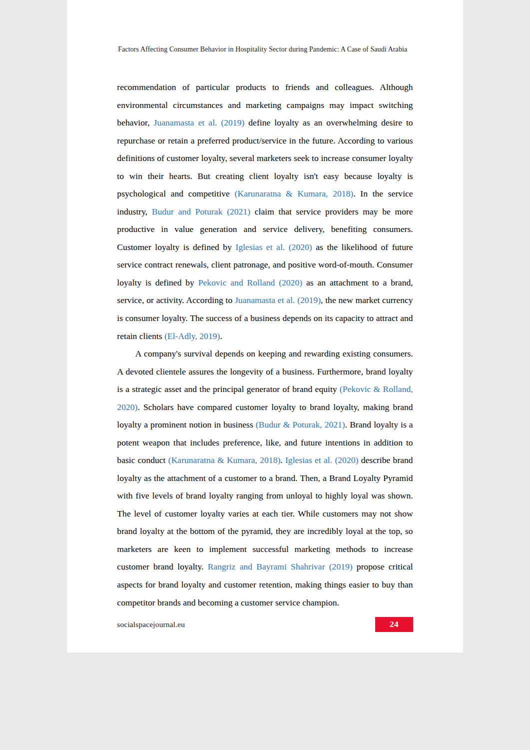Factors Affecting Consumer Behavior in Hospitality Sector during Pandemic: A Case of Saudi Arabia
recommendation of particular products to friends and colleagues. Although environmental circumstances and marketing campaigns may impact switching behavior, Juanamasta et al. (2019) define loyalty as an overwhelming desire to repurchase or retain a preferred product/service in the future. According to various definitions of customer loyalty, several marketers seek to increase consumer loyalty to win their hearts. But creating client loyalty isn't easy because loyalty is psychological and competitive (Karunaratna & Kumara, 2018). In the service industry, Budur and Poturak (2021) claim that service providers may be more productive in value generation and service delivery, benefiting consumers. Customer loyalty is defined by Iglesias et al. (2020) as the likelihood of future service contract renewals, client patronage, and positive word-of-mouth. Consumer loyalty is defined by Pekovic and Rolland (2020) as an attachment to a brand, service, or activity. According to Juanamasta et al. (2019), the new market currency is consumer loyalty. The success of a business depends on its capacity to attract and retain clients (El-Adly, 2019).
A company's survival depends on keeping and rewarding existing consumers. A devoted clientele assures the longevity of a business. Furthermore, brand loyalty is a strategic asset and the principal generator of brand equity (Pekovic & Rolland, 2020). Scholars have compared customer loyalty to brand loyalty, making brand loyalty a prominent notion in business (Budur & Poturak, 2021). Brand loyalty is a potent weapon that includes preference, like, and future intentions in addition to basic conduct (Karunaratna & Kumara, 2018). Iglesias et al. (2020) describe brand loyalty as the attachment of a customer to a brand. Then, a Brand Loyalty Pyramid with five levels of brand loyalty ranging from unloyal to highly loyal was shown. The level of customer loyalty varies at each tier. While customers may not show brand loyalty at the bottom of the pyramid, they are incredibly loyal at the top, so marketers are keen to implement successful marketing methods to increase customer brand loyalty. Rangriz and Bayrami Shahrivar (2019) propose critical aspects for brand loyalty and customer retention, making things easier to buy than competitor brands and becoming a customer service champion.
socialspacejournal.eu
24